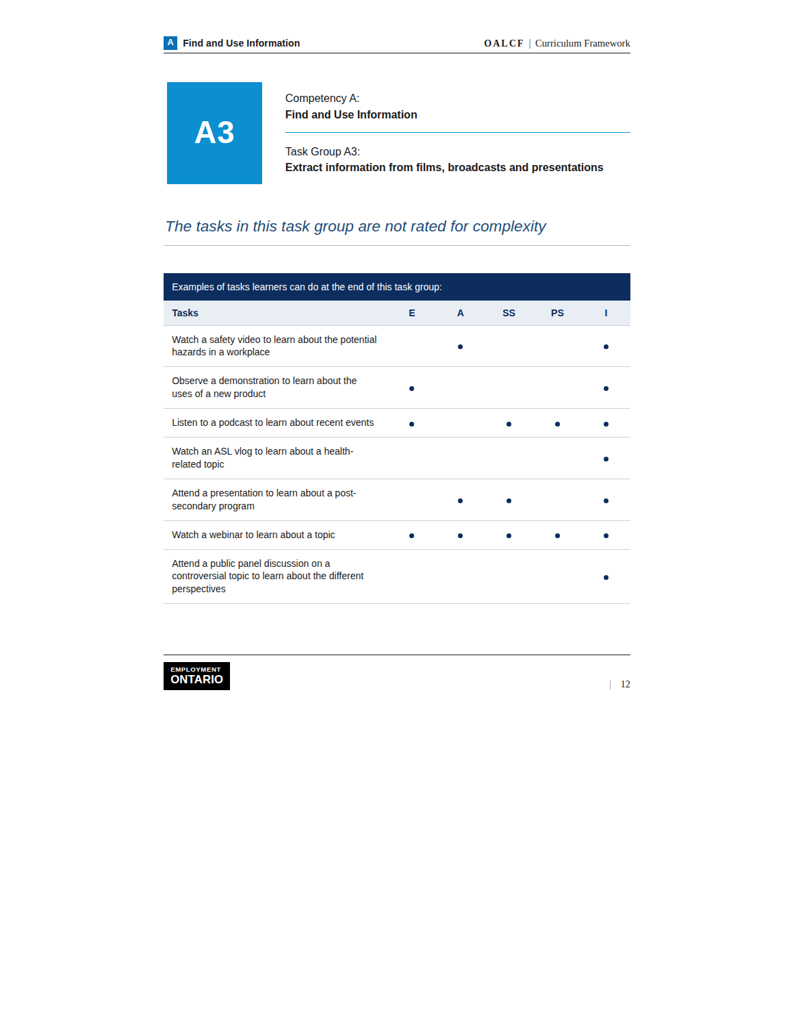A
Find and Use Information
OALCF|Curriculum Framework
A3
Competency A:
Find and Use Information
Task Group A3:
Extract information from films, broadcasts and presentations
The tasks in this task group are not rated for complexity
Examples of tasks learners can do at the end of this task group:
| Tasks | E | A | SS | PS | I |
| --- | --- | --- | --- | --- | --- |
| Watch a safety video to learn about the potential hazards in a workplace | | | | | |
| Observe a demonstration to learn about the uses of a new product | | | | | |
| Listen to a podcast to learn about recent events | | | | | |
| Watch an ASL vlog to learn about a health-related topic | | | | | |
| Attend a presentation to learn about a post-secondary program | | | | | |
| Watch a webinar to learn about a topic | | | | | |
| Attend a public panel discussion on a controversial topic to learn about the different perspectives | | | | | |
EMPLOYMENT ONTARIO
|12